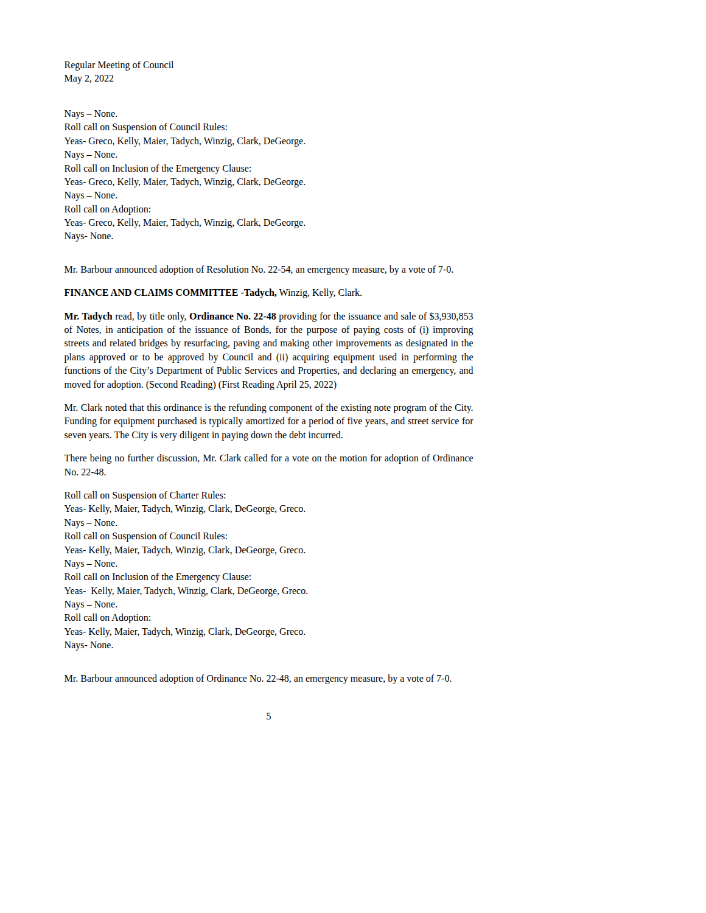Regular Meeting of Council
May 2, 2022
Nays – None.
Roll call on Suspension of Council Rules:
Yeas- Greco, Kelly, Maier, Tadych, Winzig, Clark, DeGeorge.
Nays – None.
Roll call on Inclusion of the Emergency Clause:
Yeas- Greco, Kelly, Maier, Tadych, Winzig, Clark, DeGeorge.
Nays – None.
Roll call on Adoption:
Yeas- Greco, Kelly, Maier, Tadych, Winzig, Clark, DeGeorge.
Nays- None.
Mr. Barbour announced adoption of Resolution No. 22-54, an emergency measure, by a vote of 7-0.
FINANCE AND CLAIMS COMMITTEE -Tadych, Winzig, Kelly, Clark.
Mr. Tadych read, by title only, Ordinance No. 22-48 providing for the issuance and sale of $3,930,853 of Notes, in anticipation of the issuance of Bonds, for the purpose of paying costs of (i) improving streets and related bridges by resurfacing, paving and making other improvements as designated in the plans approved or to be approved by Council and (ii) acquiring equipment used in performing the functions of the City’s Department of Public Services and Properties, and declaring an emergency, and moved for adoption. (Second Reading) (First Reading April 25, 2022)
Mr. Clark noted that this ordinance is the refunding component of the existing note program of the City. Funding for equipment purchased is typically amortized for a period of five years, and street service for seven years. The City is very diligent in paying down the debt incurred.
There being no further discussion, Mr. Clark called for a vote on the motion for adoption of Ordinance No. 22-48.
Roll call on Suspension of Charter Rules:
Yeas- Kelly, Maier, Tadych, Winzig, Clark, DeGeorge, Greco.
Nays – None.
Roll call on Suspension of Council Rules:
Yeas- Kelly, Maier, Tadych, Winzig, Clark, DeGeorge, Greco.
Nays – None.
Roll call on Inclusion of the Emergency Clause:
Yeas- Kelly, Maier, Tadych, Winzig, Clark, DeGeorge, Greco.
Nays – None.
Roll call on Adoption:
Yeas- Kelly, Maier, Tadych, Winzig, Clark, DeGeorge, Greco.
Nays- None.
Mr. Barbour announced adoption of Ordinance No. 22-48, an emergency measure, by a vote of 7-0.
5